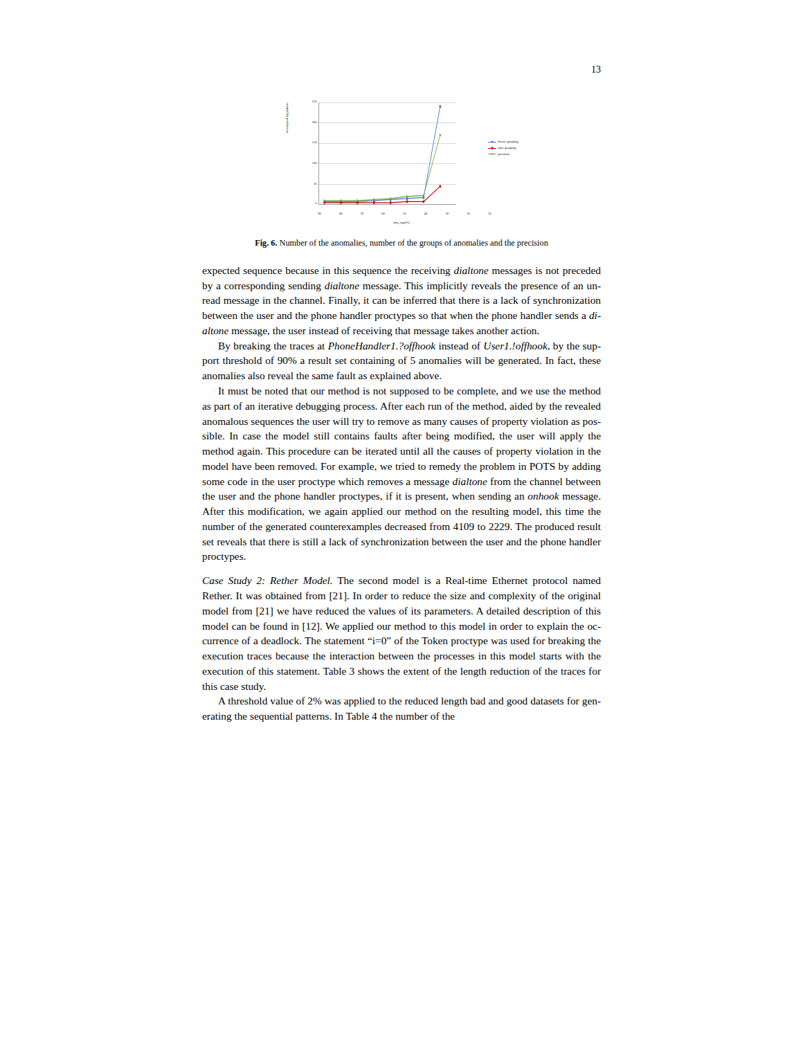13
#distinguishing patterns
250
200
150
100
50
0
90
80
70
60
50
40
30
20
10
min_sup(%)
before grouping
after grouping
precision
Fig. 6. Number of the anomalies, number of the groups of anomalies and the precision
expected sequence because in this sequence the receiving dialtone messages is not preceded by a corresponding sending dialtone message. This implicitly reveals the presence of an unread message in the channel. Finally, it can be inferred that there is a lack of synchronization between the user and the phone handler proctypes so that when the phone handler sends a dialtone message, the user instead of receiving that message takes another action.
By breaking the traces at PhoneHandler1.?offhook instead of User1.!offhook, by the support threshold of 90% a result set containing of 5 anomalies will be generated. In fact, these anomalies also reveal the same fault as explained above.
It must be noted that our method is not supposed to be complete, and we use the method as part of an iterative debugging process. After each run of the method, aided by the revealed anomalous sequences the user will try to remove as many causes of property violation as possible. In case the model still contains faults after being modified, the user will apply the method again. This procedure can be iterated until all the causes of property violation in the model have been removed. For example, we tried to remedy the problem in POTS by adding some code in the user proctype which removes a message dialtone from the channel between the user and the phone handler proctypes, if it is present, when sending an onhook message. After this modification, we again applied our method on the resulting model, this time the number of the generated counterexamples decreased from 4109 to 2229. The produced result set reveals that there is still a lack of synchronization between the user and the phone handler proctypes.
Case Study 2: Rether Model. The second model is a Real-time Ethernet protocol named Rether. It was obtained from [21]. In order to reduce the size and complexity of the original model from [21] we have reduced the values of its parameters. A detailed description of this model can be found in [12]. We applied our method to this model in order to explain the occurrence of a deadlock. The statement “i=0” of the Token proctype was used for breaking the execution traces because the interaction between the processes in this model starts with the execution of this statement. Table 3 shows the extent of the length reduction of the traces for this case study.
A threshold value of 2% was applied to the reduced length bad and good datasets for generating the sequential patterns. In Table 4 the number of the